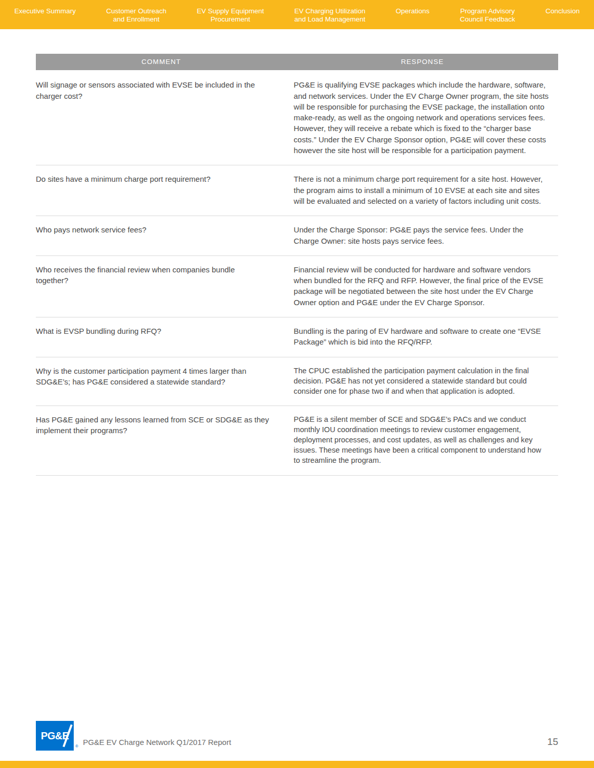Executive Summary Customer Outreach and Enrollment EV Supply Equipment Procurement EV Charging Utilization and Load Management Operations Program Advisory Council Feedback Conclusion
| COMMENT | RESPONSE |
| --- | --- |
| Will signage or sensors associated with EVSE be included in the charger cost? | PG&E is qualifying EVSE packages which include the hardware, software, and network services. Under the EV Charge Owner program, the site hosts will be responsible for purchasing the EVSE package, the installation onto make-ready, as well as the ongoing network and operations services fees. However, they will receive a rebate which is fixed to the “charger base costs.” Under the EV Charge Sponsor option, PG&E will cover these costs however the site host will be responsible for a participation payment. |
| Do sites have a minimum charge port requirement? | There is not a minimum charge port requirement for a site host. However, the program aims to install a minimum of 10 EVSE at each site and sites will be evaluated and selected on a variety of factors including unit costs. |
| Who pays network service fees? | Under the Charge Sponsor: PG&E pays the service fees. Under the Charge Owner: site hosts pays service fees. |
| Who receives the financial review when companies bundle together? | Financial review will be conducted for hardware and software vendors when bundled for the RFQ and RFP. However, the final price of the EVSE package will be negotiated between the site host under the EV Charge Owner option and PG&E under the EV Charge Sponsor. |
| What is EVSP bundling during RFQ? | Bundling is the paring of EV hardware and software to create one “EVSE Package” which is bid into the RFQ/RFP. |
| Why is the customer participation payment 4 times larger than SDG&E’s; has PG&E considered a statewide standard? | The CPUC established the participation payment calculation in the final decision. PG&E has not yet considered a statewide standard but could consider one for phase two if and when that application is adopted. |
| Has PG&E gained any lessons learned from SCE or SDG&E as they implement their programs? | PG&E is a silent member of SCE and SDG&E’s PACs and we conduct monthly IOU coordination meetings to review customer engagement, deployment processes, and cost updates, as well as challenges and key issues. These meetings have been a critical component to understand how to streamline the program. |
PG&E
®
PG&E EV Charge Network Q1/2017 Report
15